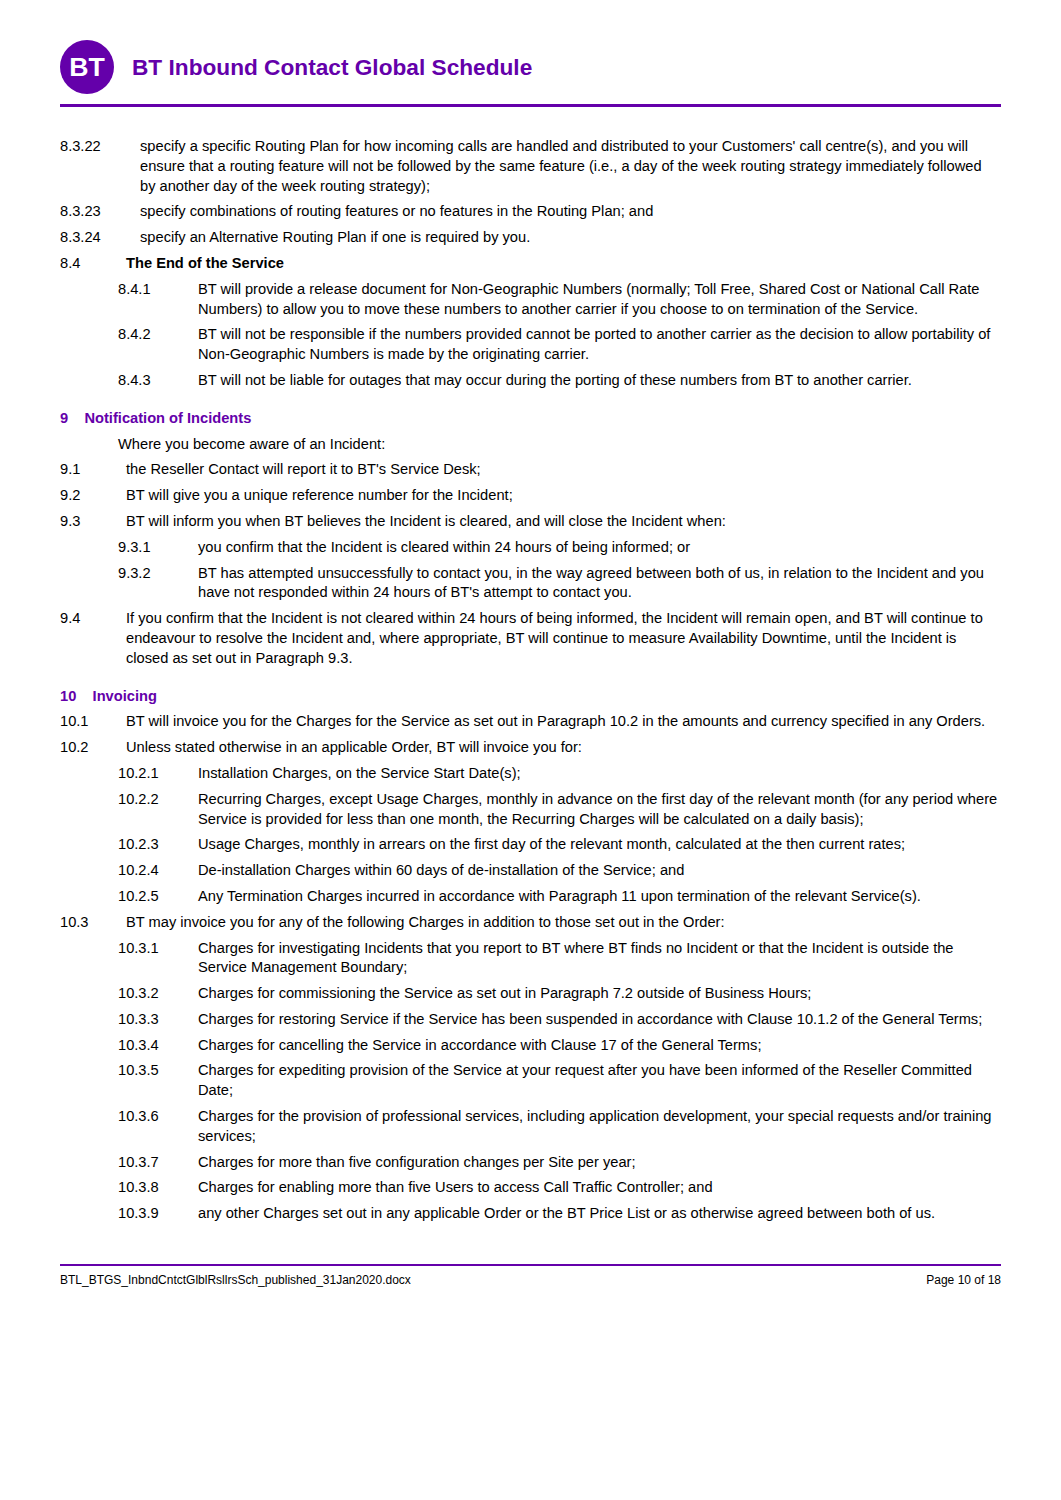BT
BT Inbound Contact Global Schedule
8.3.22
specify a specific Routing Plan for how incoming calls are handled and distributed to your Customers' call centre(s), and you will ensure that a routing feature will not be followed by the same feature (i.e., a day of the week routing strategy immediately followed by another day of the week routing strategy);
8.3.23
specify combinations of routing features or no features in the Routing Plan; and
8.3.24
specify an Alternative Routing Plan if one is required by you.
8.4
The End of the Service
8.4.1
BT will provide a release document for Non-Geographic Numbers (normally; Toll Free, Shared Cost or National Call Rate Numbers) to allow you to move these numbers to another carrier if you choose to on termination of the Service.
8.4.2
BT will not be responsible if the numbers provided cannot be ported to another carrier as the decision to allow portability of Non-Geographic Numbers is made by the originating carrier.
8.4.3
BT will not be liable for outages that may occur during the porting of these numbers from BT to another carrier.
9 Notification of Incidents
Where you become aware of an Incident:
9.1
the Reseller Contact will report it to BT's Service Desk;
9.2
BT will give you a unique reference number for the Incident;
9.3
BT will inform you when BT believes the Incident is cleared, and will close the Incident when:
9.3.1
you confirm that the Incident is cleared within 24 hours of being informed; or
9.3.2
BT has attempted unsuccessfully to contact you, in the way agreed between both of us, in relation to the Incident and you have not responded within 24 hours of BT's attempt to contact you.
9.4
If you confirm that the Incident is not cleared within 24 hours of being informed, the Incident will remain open, and BT will continue to endeavour to resolve the Incident and, where appropriate, BT will continue to measure Availability Downtime, until the Incident is closed as set out in Paragraph 9.3.
10 Invoicing
10.1
BT will invoice you for the Charges for the Service as set out in Paragraph 10.2 in the amounts and currency specified in any Orders.
10.2
Unless stated otherwise in an applicable Order, BT will invoice you for:
10.2.1
Installation Charges, on the Service Start Date(s);
10.2.2
Recurring Charges, except Usage Charges, monthly in advance on the first day of the relevant month (for any period where Service is provided for less than one month, the Recurring Charges will be calculated on a daily basis);
10.2.3
Usage Charges, monthly in arrears on the first day of the relevant month, calculated at the then current rates;
10.2.4
De-installation Charges within 60 days of de-installation of the Service; and
10.2.5
Any Termination Charges incurred in accordance with Paragraph 11 upon termination of the relevant Service(s).
10.3
BT may invoice you for any of the following Charges in addition to those set out in the Order:
10.3.1
Charges for investigating Incidents that you report to BT where BT finds no Incident or that the Incident is outside the Service Management Boundary;
10.3.2
Charges for commissioning the Service as set out in Paragraph 7.2 outside of Business Hours;
10.3.3
Charges for restoring Service if the Service has been suspended in accordance with Clause 10.1.2 of the General Terms;
10.3.4
Charges for cancelling the Service in accordance with Clause 17 of the General Terms;
10.3.5
Charges for expediting provision of the Service at your request after you have been informed of the Reseller Committed Date;
10.3.6
Charges for the provision of professional services, including application development, your special requests and/or training services;
10.3.7
Charges for more than five configuration changes per Site per year;
10.3.8
Charges for enabling more than five Users to access Call Traffic Controller; and
10.3.9
any other Charges set out in any applicable Order or the BT Price List or as otherwise agreed between both of us.
BTL_BTGS_InbndCntctGlblRsllrsSch_published_31Jan2020.docx
Page 10 of 18